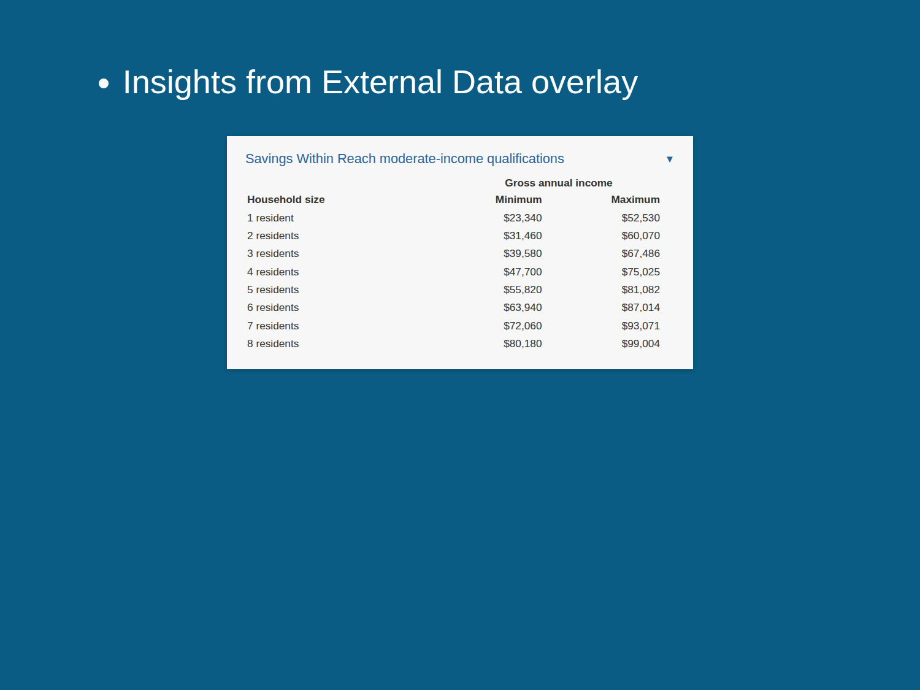Insights from External Data overlay
Savings Within Reach moderate-income qualifications ▼
| | Gross annual income |
| --- | --- |
| Household size | Minimum | Maximum |
| 1 resident | $23,340 | $52,530 |
| 2 residents | $31,460 | $60,070 |
| 3 residents | $39,580 | $67,486 |
| 4 residents | $47,700 | $75,025 |
| 5 residents | $55,820 | $81,082 |
| 6 residents | $63,940 | $87,014 |
| 7 residents | $72,060 | $93,071 |
| 8 residents | $80,180 | $99,004 |